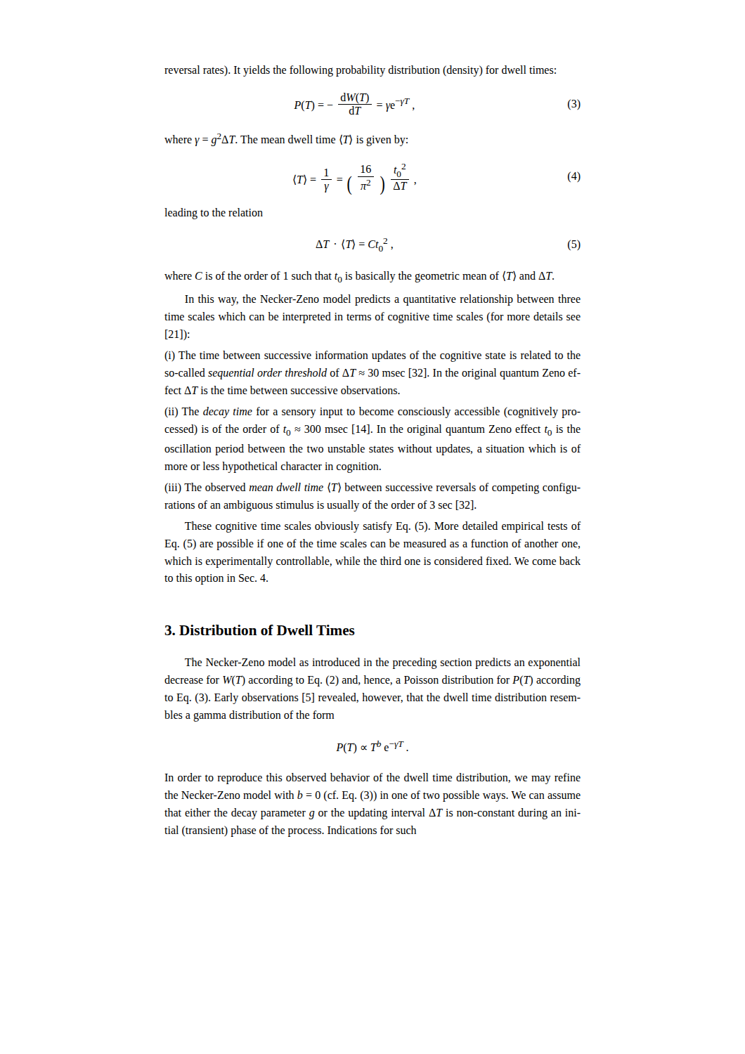reversal rates). It yields the following probability distribution (density) for dwell times:
P(T) = − dW(T) dT = γe−γT ,
(3)
where γ = g2ΔT. The mean dwell time ⟨T⟩ is given by:
⟨T⟩ = 1 γ = ( 16 π2 ) t02 ΔT ,
(4)
leading to the relation
ΔT · ⟨T⟩ = Ct02 ,
(5)
where C is of the order of 1 such that t0 is basically the geometric mean of ⟨T⟩ and ΔT.
In this way, the Necker-Zeno model predicts a quantitative relationship between three time scales which can be interpreted in terms of cognitive time scales (for more details see [21]):
(i) The time between successive information updates of the cognitive state is related to the so-called sequential order threshold of ΔT ≈ 30 msec [32]. In the original quantum Zeno effect ΔT is the time between successive observations.
(ii) The decay time for a sensory input to become consciously accessible (cognitively processed) is of the order of t0 ≈ 300 msec [14]. In the original quantum Zeno effect t0 is the oscillation period between the two unstable states without updates, a situation which is of more or less hypothetical character in cognition.
(iii) The observed mean dwell time ⟨T⟩ between successive reversals of competing configurations of an ambiguous stimulus is usually of the order of 3 sec [32].
These cognitive time scales obviously satisfy Eq. (5). More detailed empirical tests of Eq. (5) are possible if one of the time scales can be measured as a function of another one, which is experimentally controllable, while the third one is considered fixed. We come back to this option in Sec. 4.
3. Distribution of Dwell Times
The Necker-Zeno model as introduced in the preceding section predicts an exponential decrease for W(T) according to Eq. (2) and, hence, a Poisson distribution for P(T) according to Eq. (3). Early observations [5] revealed, however, that the dwell time distribution resembles a gamma distribution of the form
P(T) ∝ Tb e−γT .
In order to reproduce this observed behavior of the dwell time distribution, we may refine the Necker-Zeno model with b = 0 (cf. Eq. (3)) in one of two possible ways. We can assume that either the decay parameter g or the updating interval ΔT is non-constant during an initial (transient) phase of the process. Indications for such